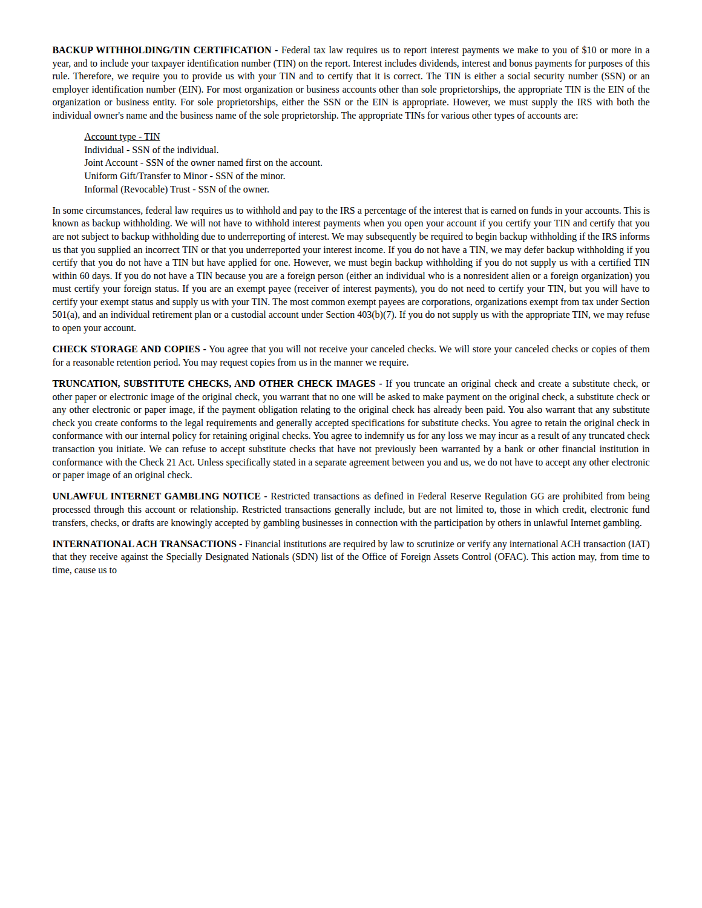BACKUP WITHHOLDING/TIN CERTIFICATION - Federal tax law requires us to report interest payments we make to you of $10 or more in a year, and to include your taxpayer identification number (TIN) on the report. Interest includes dividends, interest and bonus payments for purposes of this rule. Therefore, we require you to provide us with your TIN and to certify that it is correct. The TIN is either a social security number (SSN) or an employer identification number (EIN). For most organization or business accounts other than sole proprietorships, the appropriate TIN is the EIN of the organization or business entity. For sole proprietorships, either the SSN or the EIN is appropriate. However, we must supply the IRS with both the individual owner's name and the business name of the sole proprietorship. The appropriate TINs for various other types of accounts are:
Account type - TIN
Individual - SSN of the individual.
Joint Account - SSN of the owner named first on the account.
Uniform Gift/Transfer to Minor - SSN of the minor.
Informal (Revocable) Trust - SSN of the owner.
In some circumstances, federal law requires us to withhold and pay to the IRS a percentage of the interest that is earned on funds in your accounts. This is known as backup withholding. We will not have to withhold interest payments when you open your account if you certify your TIN and certify that you are not subject to backup withholding due to underreporting of interest. We may subsequently be required to begin backup withholding if the IRS informs us that you supplied an incorrect TIN or that you underreported your interest income. If you do not have a TIN, we may defer backup withholding if you certify that you do not have a TIN but have applied for one. However, we must begin backup withholding if you do not supply us with a certified TIN within 60 days. If you do not have a TIN because you are a foreign person (either an individual who is a nonresident alien or a foreign organization) you must certify your foreign status. If you are an exempt payee (receiver of interest payments), you do not need to certify your TIN, but you will have to certify your exempt status and supply us with your TIN. The most common exempt payees are corporations, organizations exempt from tax under Section 501(a), and an individual retirement plan or a custodial account under Section 403(b)(7). If you do not supply us with the appropriate TIN, we may refuse to open your account.
CHECK STORAGE AND COPIES - You agree that you will not receive your canceled checks. We will store your canceled checks or copies of them for a reasonable retention period. You may request copies from us in the manner we require.
TRUNCATION, SUBSTITUTE CHECKS, AND OTHER CHECK IMAGES - If you truncate an original check and create a substitute check, or other paper or electronic image of the original check, you warrant that no one will be asked to make payment on the original check, a substitute check or any other electronic or paper image, if the payment obligation relating to the original check has already been paid. You also warrant that any substitute check you create conforms to the legal requirements and generally accepted specifications for substitute checks. You agree to retain the original check in conformance with our internal policy for retaining original checks. You agree to indemnify us for any loss we may incur as a result of any truncated check transaction you initiate. We can refuse to accept substitute checks that have not previously been warranted by a bank or other financial institution in conformance with the Check 21 Act. Unless specifically stated in a separate agreement between you and us, we do not have to accept any other electronic or paper image of an original check.
UNLAWFUL INTERNET GAMBLING NOTICE - Restricted transactions as defined in Federal Reserve Regulation GG are prohibited from being processed through this account or relationship. Restricted transactions generally include, but are not limited to, those in which credit, electronic fund transfers, checks, or drafts are knowingly accepted by gambling businesses in connection with the participation by others in unlawful Internet gambling.
INTERNATIONAL ACH TRANSACTIONS - Financial institutions are required by law to scrutinize or verify any international ACH transaction (IAT) that they receive against the Specially Designated Nationals (SDN) list of the Office of Foreign Assets Control (OFAC). This action may, from time to time, cause us to